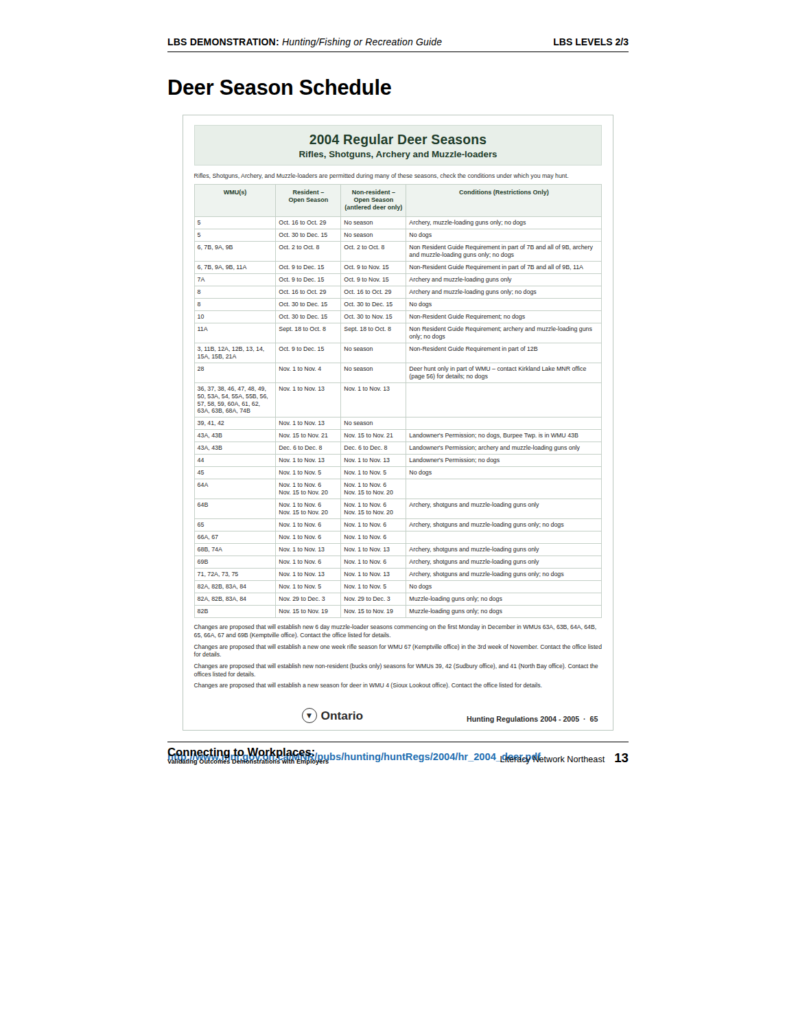LBS DEMONSTRATION: Hunting/Fishing or Recreation Guide
LBS LEVELS 2/3
Deer Season Schedule
2004 Regular Deer Seasons
Rifles, Shotguns, Archery and Muzzle-loaders
Rifles, Shotguns, Archery, and Muzzle-loaders are permitted during many of these seasons, check the conditions under which you may hunt.
| WMU(s) | Resident – Open Season | Non-resident – Open Season (antlered deer only) | Conditions (Restrictions Only) |
| --- | --- | --- | --- |
| 5 | Oct. 16 to Oct. 29 | No season | Archery, muzzle-loading guns only; no dogs |
| 5 | Oct. 30 to Dec. 15 | No season | No dogs |
| 6, 7B, 9A, 9B | Oct. 2 to Oct. 8 | Oct. 2 to Oct. 8 | Non Resident Guide Requirement in part of 7B and all of 9B, archery and muzzle-loading guns only; no dogs |
| 6, 7B, 9A, 9B, 11A | Oct. 9 to Dec. 15 | Oct. 9 to Nov. 15 | Non-Resident Guide Requirement in part of 7B and all of 9B, 11A |
| 7A | Oct. 9 to Dec. 15 | Oct. 9 to Nov. 15 | Archery and muzzle-loading guns only |
| 8 | Oct. 16 to Oct. 29 | Oct. 16 to Oct. 29 | Archery and muzzle-loading guns only; no dogs |
| 8 | Oct. 30 to Dec. 15 | Oct. 30 to Dec. 15 | No dogs |
| 10 | Oct. 30 to Dec. 15 | Oct. 30 to Nov. 15 | Non-Resident Guide Requirement; no dogs |
| 11A | Sept. 18 to Oct. 8 | Sept. 18 to Oct. 8 | Non Resident Guide Requirement; archery and muzzle-loading guns only; no dogs |
| 3, 11B, 12A, 12B, 13, 14, 15A, 15B, 21A | Oct. 9 to Dec. 15 | No season | Non-Resident Guide Requirement in part of 12B |
| 28 | Nov. 1 to Nov. 4 | No season | Deer hunt only in part of WMU – contact Kirkland Lake MNR office (page 56) for details; no dogs |
| 36, 37, 38, 46, 47, 48, 49, 50, 53A, 54, 55A, 55B, 56, 57, 58, 59, 60A, 61, 62, 63A, 63B, 68A, 74B | Nov. 1 to Nov. 13 | Nov. 1 to Nov. 13 | |
| 39, 41, 42 | Nov. 1 to Nov. 13 | No season | |
| 43A, 43B | Nov. 15 to Nov. 21 | Nov. 15 to Nov. 21 | Landowner's Permission; no dogs, Burpee Twp. is in WMU 43B |
| 43A, 43B | Dec. 6 to Dec. 8 | Dec. 6 to Dec. 8 | Landowner's Permission; archery and muzzle-loading guns only |
| 44 | Nov. 1 to Nov. 13 | Nov. 1 to Nov. 13 | Landowner's Permission; no dogs |
| 45 | Nov. 1 to Nov. 5 | Nov. 1 to Nov. 5 | No dogs |
| 64A | Nov. 1 to Nov. 6 Nov. 15 to Nov. 20 | Nov. 1 to Nov. 6 Nov. 15 to Nov. 20 | |
| 64B | Nov. 1 to Nov. 6 Nov. 15 to Nov. 20 | Nov. 1 to Nov. 6 Nov. 15 to Nov. 20 | Archery, shotguns and muzzle-loading guns only |
| 65 | Nov. 1 to Nov. 6 | Nov. 1 to Nov. 6 | Archery, shotguns and muzzle-loading guns only; no dogs |
| 66A, 67 | Nov. 1 to Nov. 6 | Nov. 1 to Nov. 6 | |
| 68B, 74A | Nov. 1 to Nov. 13 | Nov. 1 to Nov. 13 | Archery, shotguns and muzzle-loading guns only |
| 69B | Nov. 1 to Nov. 6 | Nov. 1 to Nov. 6 | Archery, shotguns and muzzle-loading guns only |
| 71, 72A, 73, 75 | Nov. 1 to Nov. 13 | Nov. 1 to Nov. 13 | Archery, shotguns and muzzle-loading guns only; no dogs |
| 82A, 82B, 83A, 84 | Nov. 1 to Nov. 5 | Nov. 1 to Nov. 5 | No dogs |
| 82A, 82B, 83A, 84 | Nov. 29 to Dec. 3 | Nov. 29 to Dec. 3 | Muzzle-loading guns only; no dogs |
| 82B | Nov. 15 to Nov. 19 | Nov. 15 to Nov. 19 | Muzzle-loading guns only; no dogs |
Changes are proposed that will establish new 6 day muzzle-loader seasons commencing on the first Monday in December in WMUs 63A, 63B, 64A, 64B, 65, 66A, 67 and 69B (Kemptville office). Contact the office listed for details.
Changes are proposed that will establish a new one week rifle season for WMU 67 (Kemptville office) in the 3rd week of November. Contact the office listed for details.
Changes are proposed that will establish new non-resident (bucks only) seasons for WMUs 39, 42 (Sudbury office), and 41 (North Bay office). Contact the offices listed for details.
Changes are proposed that will establish a new season for deer in WMU 4 (Sioux Lookout office). Contact the office listed for details.
▼ Ontario
Hunting Regulations 2004 - 2005 · 65
http://www.mnr.gov.on.ca/MNR/pubs/hunting/huntRegs/2004/hr_2004_deer.pdf
Connecting to Workplaces:
Validating Outcomes Demonstrations with Employers
Literacy Network Northeast
13